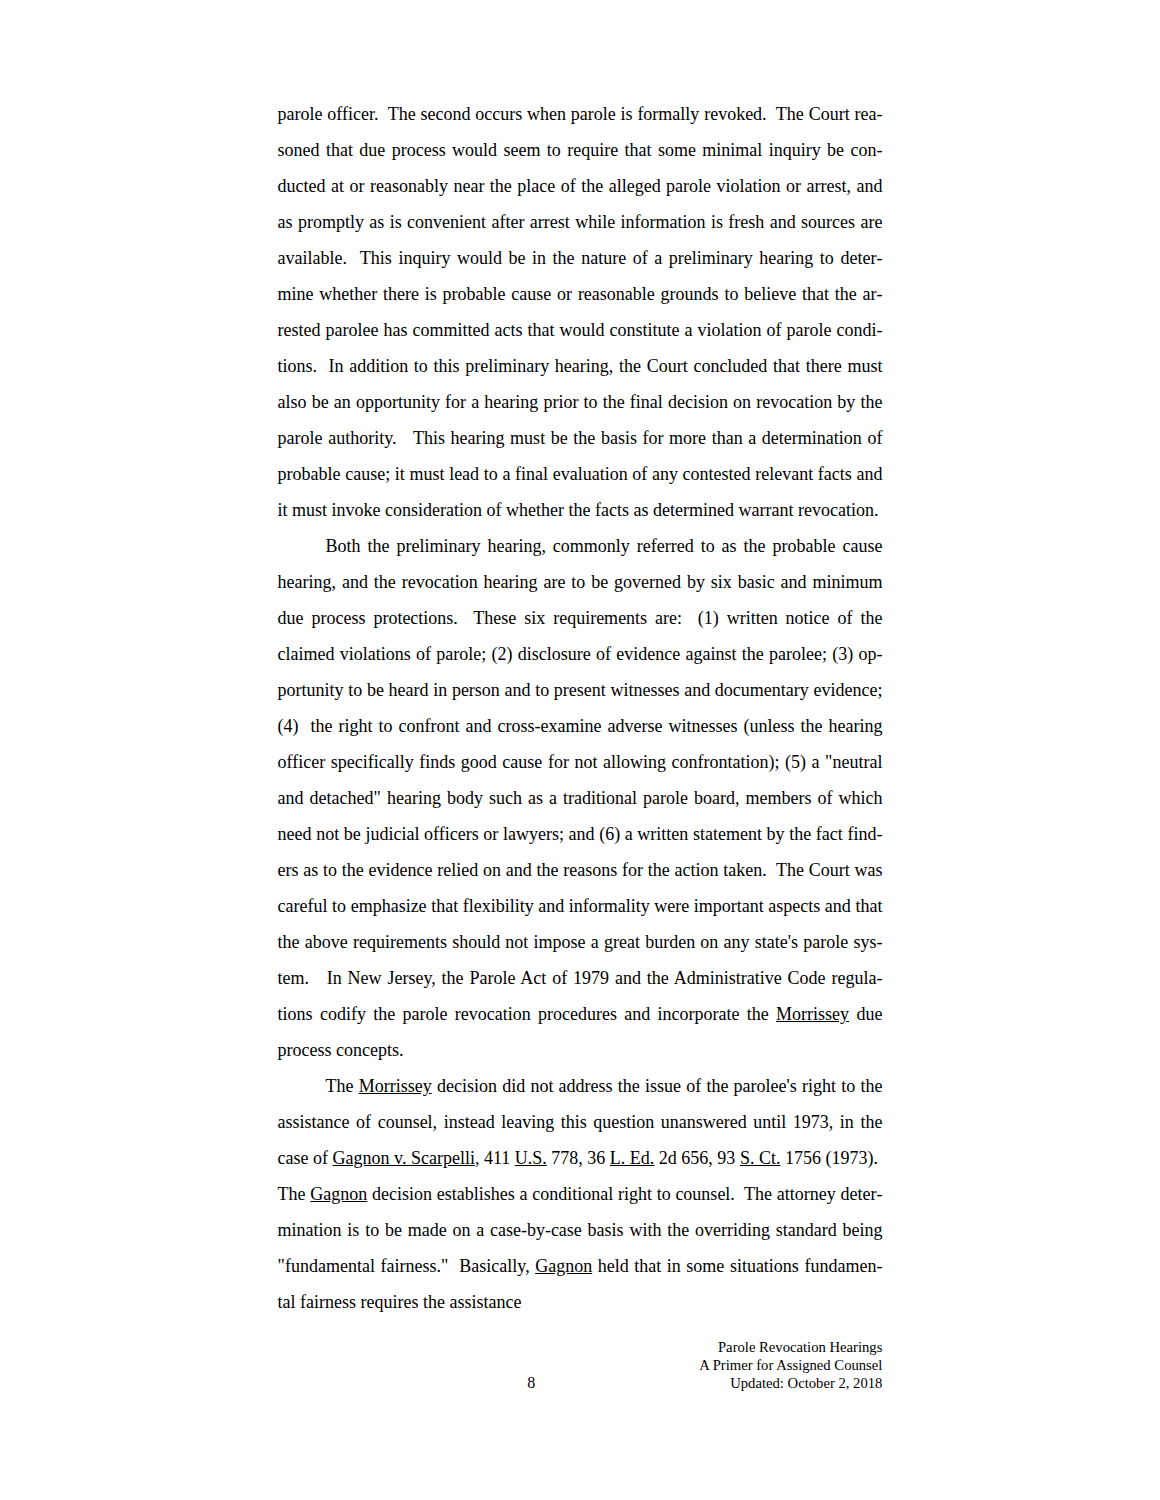parole officer. The second occurs when parole is formally revoked. The Court reasoned that due process would seem to require that some minimal inquiry be conducted at or reasonably near the place of the alleged parole violation or arrest, and as promptly as is convenient after arrest while information is fresh and sources are available. This inquiry would be in the nature of a preliminary hearing to determine whether there is probable cause or reasonable grounds to believe that the arrested parolee has committed acts that would constitute a violation of parole conditions. In addition to this preliminary hearing, the Court concluded that there must also be an opportunity for a hearing prior to the final decision on revocation by the parole authority. This hearing must be the basis for more than a determination of probable cause; it must lead to a final evaluation of any contested relevant facts and it must invoke consideration of whether the facts as determined warrant revocation.
Both the preliminary hearing, commonly referred to as the probable cause hearing, and the revocation hearing are to be governed by six basic and minimum due process protections. These six requirements are: (1) written notice of the claimed violations of parole; (2) disclosure of evidence against the parolee; (3) opportunity to be heard in person and to present witnesses and documentary evidence; (4) the right to confront and cross-examine adverse witnesses (unless the hearing officer specifically finds good cause for not allowing confrontation); (5) a "neutral and detached" hearing body such as a traditional parole board, members of which need not be judicial officers or lawyers; and (6) a written statement by the fact finders as to the evidence relied on and the reasons for the action taken. The Court was careful to emphasize that flexibility and informality were important aspects and that the above requirements should not impose a great burden on any state's parole system. In New Jersey, the Parole Act of 1979 and the Administrative Code regulations codify the parole revocation procedures and incorporate the Morrissey due process concepts.
The Morrissey decision did not address the issue of the parolee's right to the assistance of counsel, instead leaving this question unanswered until 1973, in the case of Gagnon v. Scarpelli, 411 U.S. 778, 36 L. Ed. 2d 656, 93 S. Ct. 1756 (1973). The Gagnon decision establishes a conditional right to counsel. The attorney determination is to be made on a case-by-case basis with the overriding standard being "fundamental fairness." Basically, Gagnon held that in some situations fundamental fairness requires the assistance
8
Parole Revocation Hearings
A Primer for Assigned Counsel
Updated: October 2, 2018